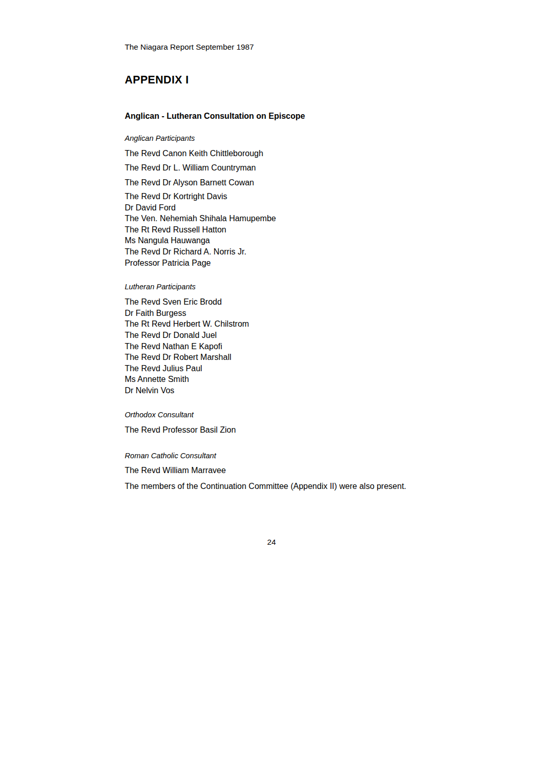The Niagara Report September 1987
APPENDIX I
Anglican - Lutheran Consultation on Episcope
Anglican Participants
The Revd Canon Keith Chittleborough
The Revd Dr L. William Countryman
The Revd Dr Alyson Barnett Cowan
The Revd Dr Kortright Davis
Dr David Ford
The Ven. Nehemiah Shihala Hamupembe
The Rt Revd Russell Hatton
Ms Nangula Hauwanga
The Revd Dr Richard A. Norris Jr.
Professor Patricia Page
Lutheran Participants
The Revd Sven Eric Brodd
Dr Faith Burgess
The Rt Revd Herbert W. Chilstrom
The Revd Dr Donald Juel
The Revd Nathan E Kapofi
The Revd Dr Robert Marshall
The Revd Julius Paul
Ms Annette Smith
Dr Nelvin Vos
Orthodox Consultant
The Revd Professor Basil Zion
Roman Catholic Consultant
The Revd William Marravee
The members of the Continuation Committee (Appendix II) were also present.
24